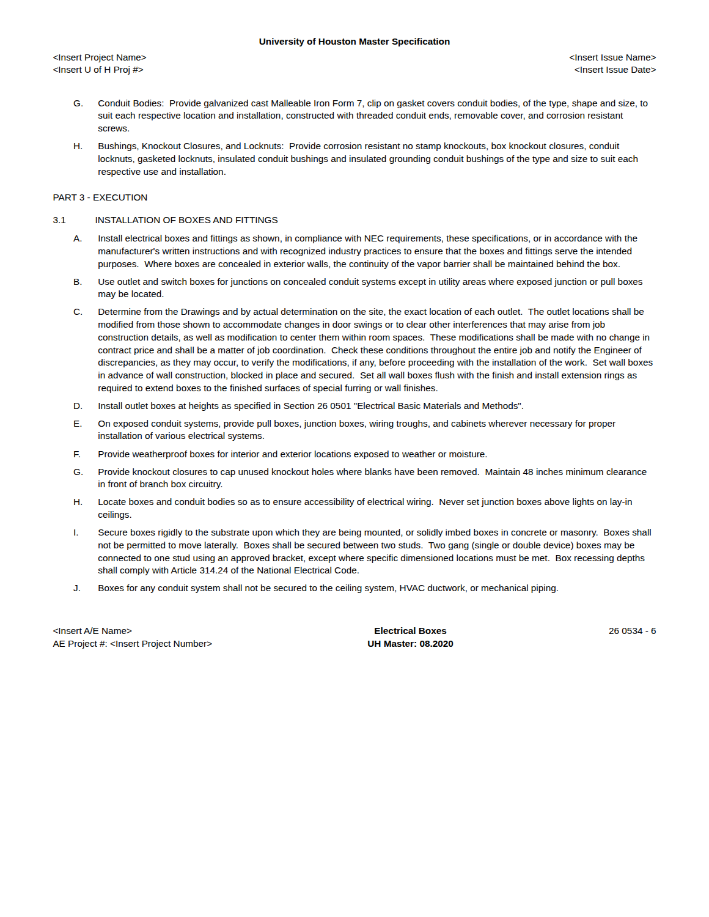University of Houston Master Specification
<Insert Project Name> <Insert Issue Name>
<Insert U of H Proj #> <Insert Issue Date>
G. Conduit Bodies: Provide galvanized cast Malleable Iron Form 7, clip on gasket covers conduit bodies, of the type, shape and size, to suit each respective location and installation, constructed with threaded conduit ends, removable cover, and corrosion resistant screws.
H. Bushings, Knockout Closures, and Locknuts: Provide corrosion resistant no stamp knockouts, box knockout closures, conduit locknuts, gasketed locknuts, insulated conduit bushings and insulated grounding conduit bushings of the type and size to suit each respective use and installation.
PART 3 - EXECUTION
3.1 INSTALLATION OF BOXES AND FITTINGS
A. Install electrical boxes and fittings as shown, in compliance with NEC requirements, these specifications, or in accordance with the manufacturer's written instructions and with recognized industry practices to ensure that the boxes and fittings serve the intended purposes. Where boxes are concealed in exterior walls, the continuity of the vapor barrier shall be maintained behind the box.
B. Use outlet and switch boxes for junctions on concealed conduit systems except in utility areas where exposed junction or pull boxes may be located.
C. Determine from the Drawings and by actual determination on the site, the exact location of each outlet. The outlet locations shall be modified from those shown to accommodate changes in door swings or to clear other interferences that may arise from job construction details, as well as modification to center them within room spaces. These modifications shall be made with no change in contract price and shall be a matter of job coordination. Check these conditions throughout the entire job and notify the Engineer of discrepancies, as they may occur, to verify the modifications, if any, before proceeding with the installation of the work. Set wall boxes in advance of wall construction, blocked in place and secured. Set all wall boxes flush with the finish and install extension rings as required to extend boxes to the finished surfaces of special furring or wall finishes.
D. Install outlet boxes at heights as specified in Section 26 0501 "Electrical Basic Materials and Methods".
E. On exposed conduit systems, provide pull boxes, junction boxes, wiring troughs, and cabinets wherever necessary for proper installation of various electrical systems.
F. Provide weatherproof boxes for interior and exterior locations exposed to weather or moisture.
G. Provide knockout closures to cap unused knockout holes where blanks have been removed. Maintain 48 inches minimum clearance in front of branch box circuitry.
H. Locate boxes and conduit bodies so as to ensure accessibility of electrical wiring. Never set junction boxes above lights on lay-in ceilings.
I. Secure boxes rigidly to the substrate upon which they are being mounted, or solidly imbed boxes in concrete or masonry. Boxes shall not be permitted to move laterally. Boxes shall be secured between two studs. Two gang (single or double device) boxes may be connected to one stud using an approved bracket, except where specific dimensioned locations must be met. Box recessing depths shall comply with Article 314.24 of the National Electrical Code.
J. Boxes for any conduit system shall not be secured to the ceiling system, HVAC ductwork, or mechanical piping.
<Insert A/E Name>
AE Project #: <Insert Project Number>
Electrical Boxes
UH Master: 08.2020
26 0534 - 6